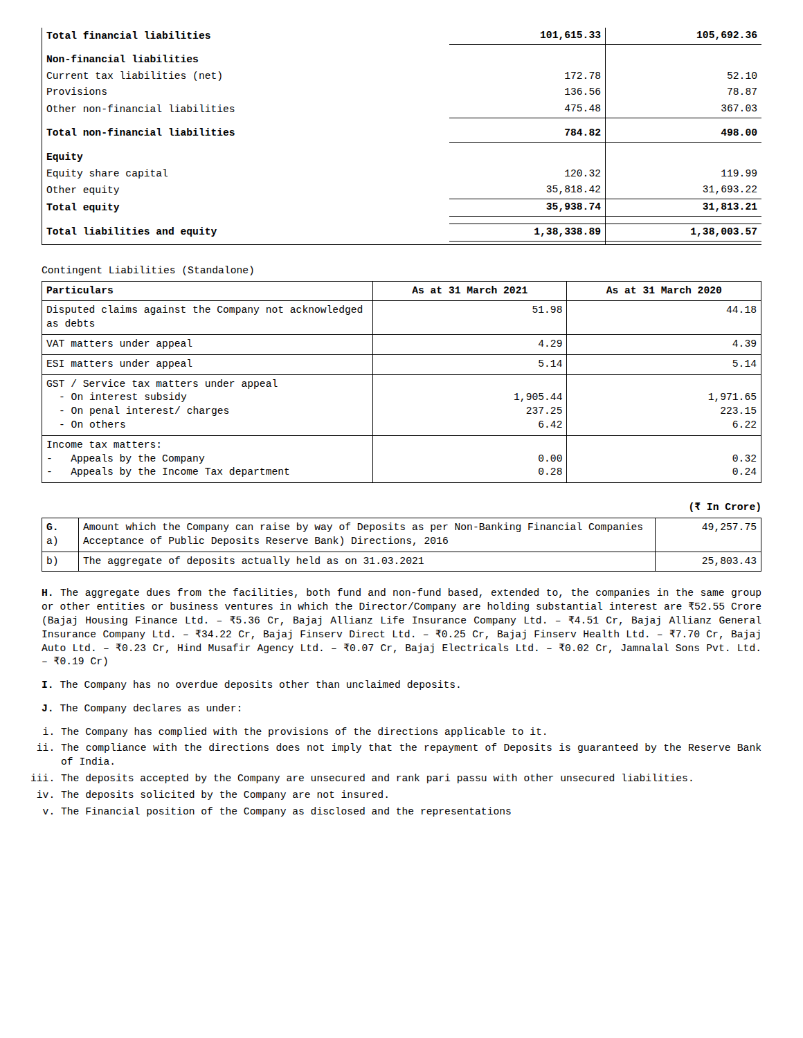| Total financial liabilities | 101,615.33 | 105,692.36 |
| Non-financial liabilities | | |
| Current tax liabilities (net) | 172.78 | 52.10 |
| Provisions | 136.56 | 78.87 |
| Other non-financial liabilities | 475.48 | 367.03 |
| Total non-financial liabilities | 784.82 | 498.00 |
| Equity | | |
| Equity share capital | 120.32 | 119.99 |
| Other equity | 35,818.42 | 31,693.22 |
| Total equity | 35,938.74 | 31,813.21 |
| Total liabilities and equity | 1,38,338.89 | 1,38,003.57 |
Contingent Liabilities (Standalone)
| Particulars | As at 31 March 2021 | As at 31 March 2020 |
| --- | --- | --- |
| Disputed claims against the Company not acknowledged as debts | 51.98 | 44.18 |
| VAT matters under appeal | 4.29 | 4.39 |
| ESI matters under appeal | 5.14 | 5.14 |
| GST / Service tax matters under appeal On interest subsidy On penal interest/ charges On others | 1,905.44 237.25 6.42 | 1,971.65 223.15 6.22 |
| Income tax matters: - Appeals by the Company - Appeals by the Income Tax department | 0.00 0.28 | 0.32 0.24 |
(₹ In Crore)
| G. a) | Amount which the Company can raise by way of Deposits as per Non-Banking Financial Companies Acceptance of Public Deposits Reserve Bank) Directions, 2016 | 49,257.75 |
| b) | The aggregate of deposits actually held as on 31.03.2021 | 25,803.43 |
H. The aggregate dues from the facilities, both fund and non-fund based, extended to, the companies in the same group or other entities or business ventures in which the Director/Company are holding substantial interest are ₹52.55 Crore (Bajaj Housing Finance Ltd. – ₹5.36 Cr, Bajaj Allianz Life Insurance Company Ltd. – ₹4.51 Cr, Bajaj Allianz General Insurance Company Ltd. – ₹34.22 Cr, Bajaj Finserv Direct Ltd. – ₹0.25 Cr, Bajaj Finserv Health Ltd. – ₹7.70 Cr, Bajaj Auto Ltd. – ₹0.23 Cr, Hind Musafir Agency Ltd. – ₹0.07 Cr, Bajaj Electricals Ltd. – ₹0.02 Cr, Jamnalal Sons Pvt. Ltd. – ₹0.19 Cr)
I. The Company has no overdue deposits other than unclaimed deposits.
J. The Company declares as under:
The Company has complied with the provisions of the directions applicable to it.
The compliance with the directions does not imply that the repayment of Deposits is guaranteed by the Reserve Bank of India.
The deposits accepted by the Company are unsecured and rank pari passu with other unsecured liabilities.
The deposits solicited by the Company are not insured.
The Financial position of the Company as disclosed and the representations